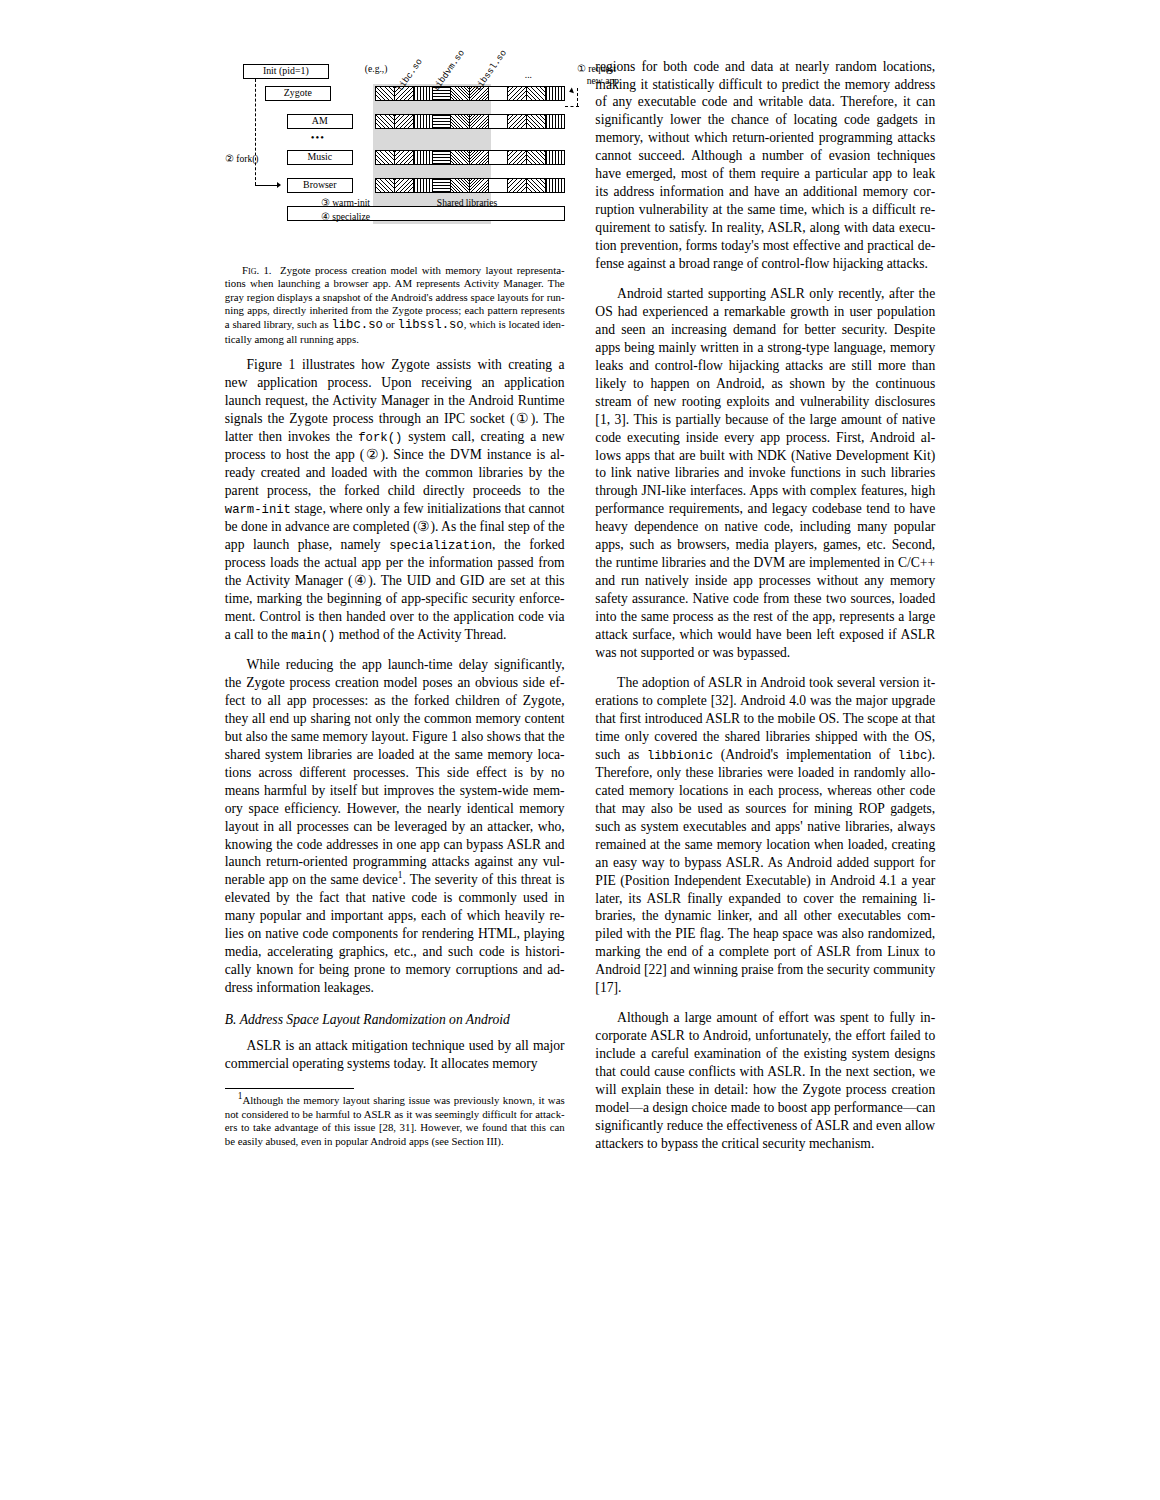Init (pid=1)
Zygote
AM
•••
Music
Browser
② fork()
(e.g.,)
libc.so
libdvm.so
libssl.so
...
① request
new app
③ warm-init
④ specialize
Shared libraries
Fig. 1. Zygote process creation model with memory layout representations when launching a browser app. AM represents Activity Manager. The gray region displays a snapshot of the Android's address space layouts for running apps, directly inherited from the Zygote process; each pattern represents a shared library, such as libc.so or libssl.so, which is located identically among all running apps.
Figure 1 illustrates how Zygote assists with creating a new application process. Upon receiving an application launch request, the Activity Manager in the Android Runtime signals the Zygote process through an IPC socket (①). The latter then invokes the fork() system call, creating a new process to host the app (②). Since the DVM instance is already created and loaded with the common libraries by the parent process, the forked child directly proceeds to the warm-init stage, where only a few initializations that cannot be done in advance are completed (③). As the final step of the app launch phase, namely specialization, the forked process loads the actual app per the information passed from the Activity Manager (④). The UID and GID are set at this time, marking the beginning of app-specific security enforcement. Control is then handed over to the application code via a call to the main() method of the Activity Thread.
While reducing the app launch-time delay significantly, the Zygote process creation model poses an obvious side effect to all app processes: as the forked children of Zygote, they all end up sharing not only the common memory content but also the same memory layout. Figure 1 also shows that the shared system libraries are loaded at the same memory locations across different processes. This side effect is by no means harmful by itself but improves the system-wide memory space efficiency. However, the nearly identical memory layout in all processes can be leveraged by an attacker, who, knowing the code addresses in one app can bypass ASLR and launch return-oriented programming attacks against any vulnerable app on the same device1. The severity of this threat is elevated by the fact that native code is commonly used in many popular and important apps, each of which heavily relies on native code components for rendering HTML, playing media, accelerating graphics, etc., and such code is historically known for being prone to memory corruptions and address information leakages.
B. Address Space Layout Randomization on Android
ASLR is an attack mitigation technique used by all major commercial operating systems today. It allocates memory
1Although the memory layout sharing issue was previously known, it was not considered to be harmful to ASLR as it was seemingly difficult for attackers to take advantage of this issue [28, 31]. However, we found that this can be easily abused, even in popular Android apps (see Section III).
regions for both code and data at nearly random locations, making it statistically difficult to predict the memory address of any executable code and writable data. Therefore, it can significantly lower the chance of locating code gadgets in memory, without which return-oriented programming attacks cannot succeed. Although a number of evasion techniques have emerged, most of them require a particular app to leak its address information and have an additional memory corruption vulnerability at the same time, which is a difficult requirement to satisfy. In reality, ASLR, along with data execution prevention, forms today's most effective and practical defense against a broad range of control-flow hijacking attacks.
Android started supporting ASLR only recently, after the OS had experienced a remarkable growth in user population and seen an increasing demand for better security. Despite apps being mainly written in a strong-type language, memory leaks and control-flow hijacking attacks are still more than likely to happen on Android, as shown by the continuous stream of new rooting exploits and vulnerability disclosures [1, 3]. This is partially because of the large amount of native code executing inside every app process. First, Android allows apps that are built with NDK (Native Development Kit) to link native libraries and invoke functions in such libraries through JNI-like interfaces. Apps with complex features, high performance requirements, and legacy codebase tend to have heavy dependence on native code, including many popular apps, such as browsers, media players, games, etc. Second, the runtime libraries and the DVM are implemented in C/C++ and run natively inside app processes without any memory safety assurance. Native code from these two sources, loaded into the same process as the rest of the app, represents a large attack surface, which would have been left exposed if ASLR was not supported or was bypassed.
The adoption of ASLR in Android took several version iterations to complete [32]. Android 4.0 was the major upgrade that first introduced ASLR to the mobile OS. The scope at that time only covered the shared libraries shipped with the OS, such as libbionic (Android's implementation of libc). Therefore, only these libraries were loaded in randomly allocated memory locations in each process, whereas other code that may also be used as sources for mining ROP gadgets, such as system executables and apps' native libraries, always remained at the same memory location when loaded, creating an easy way to bypass ASLR. As Android added support for PIE (Position Independent Executable) in Android 4.1 a year later, its ASLR finally expanded to cover the remaining libraries, the dynamic linker, and all other executables compiled with the PIE flag. The heap space was also randomized, marking the end of a complete port of ASLR from Linux to Android [22] and winning praise from the security community [17].
Although a large amount of effort was spent to fully incorporate ASLR to Android, unfortunately, the effort failed to include a careful examination of the existing system designs that could cause conflicts with ASLR. In the next section, we will explain these in detail: how the Zygote process creation model—a design choice made to boost app performance—can significantly reduce the effectiveness of ASLR and even allow attackers to bypass the critical security mechanism.